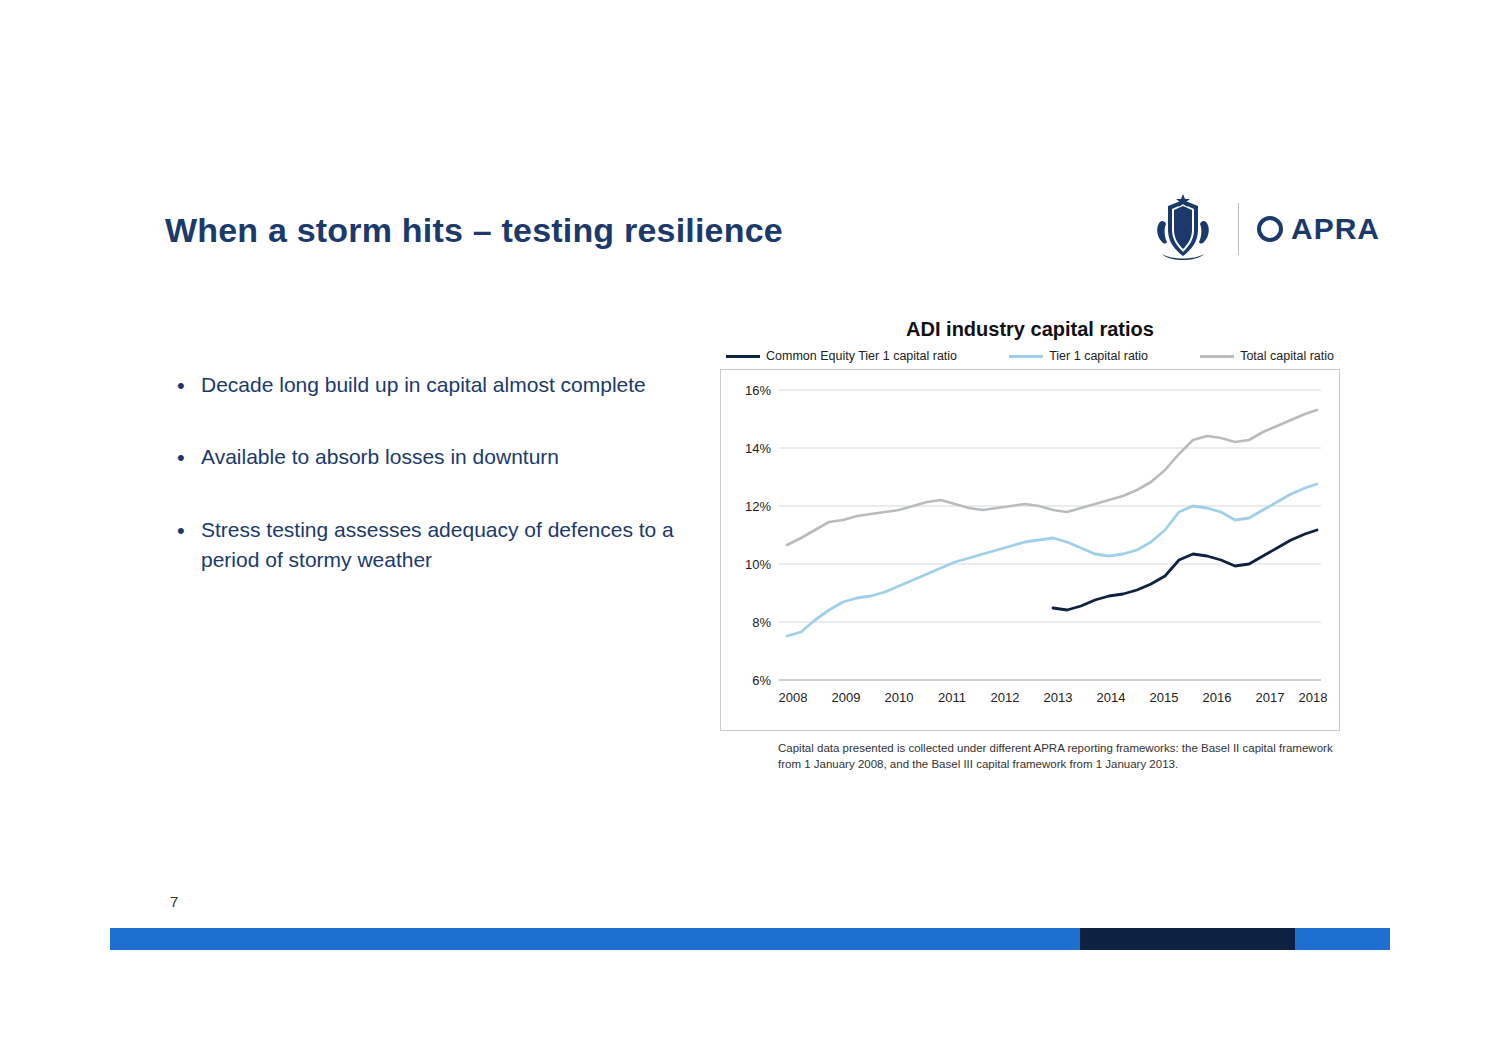When a storm hits – testing resilience
APRA
Decade long build up in capital almost complete
Available to absorb losses in downturn
Stress testing assesses adequacy of defences to a period of stormy weather
ADI industry capital ratios
Common Equity Tier 1 capital ratio Tier 1 capital ratio Total capital ratio
16% 14% 12% 10% 8% 6% 2008 2009 2010 2011 2012 2013 2014 2015 2016 2017 2018
Capital data presented is collected under different APRA reporting frameworks: the Basel II capital framework from 1 January 2008, and the Basel III capital framework from 1 January 2013.
7